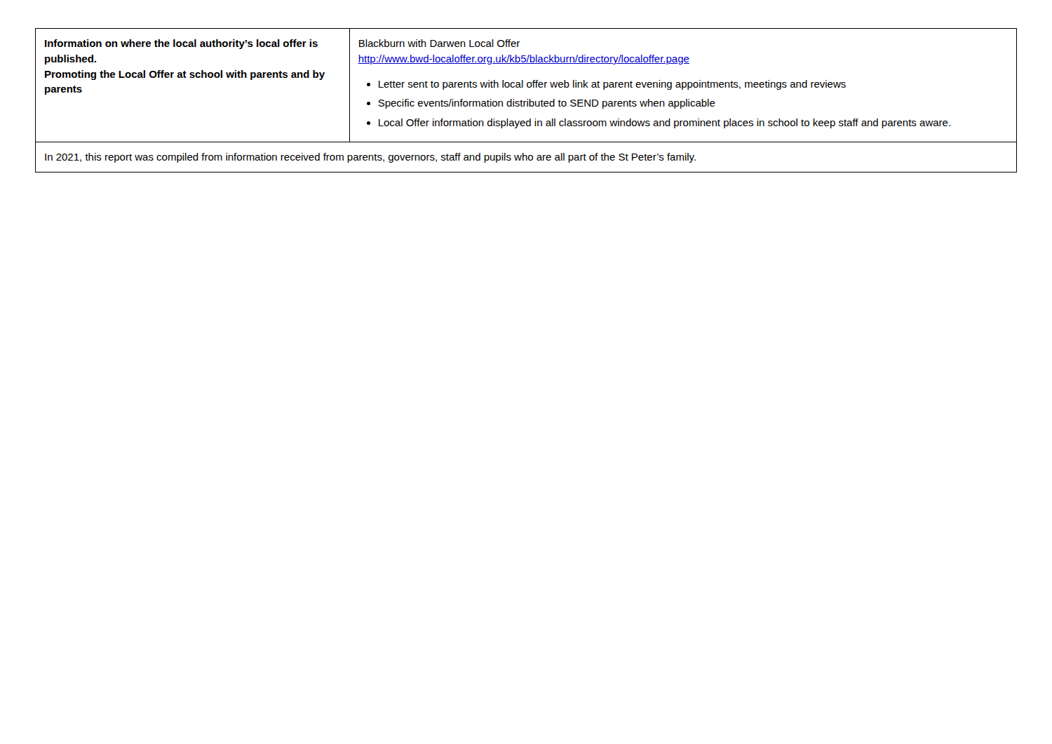| Information on where the local authority’s local offer is published. Promoting the Local Offer at school with parents and by parents | Blackburn with Darwen Local Offer http://www.bwd-localoffer.org.uk/kb5/blackburn/directory/localoffer.page Letter sent to parents with local offer web link at parent evening appointments, meetings and reviews Specific events/information distributed to SEND parents when applicable Local Offer information displayed in all classroom windows and prominent places in school to keep staff and parents aware. |
| In 2021, this report was compiled from information received from parents, governors, staff and pupils who are all part of the St Peter’s family. |